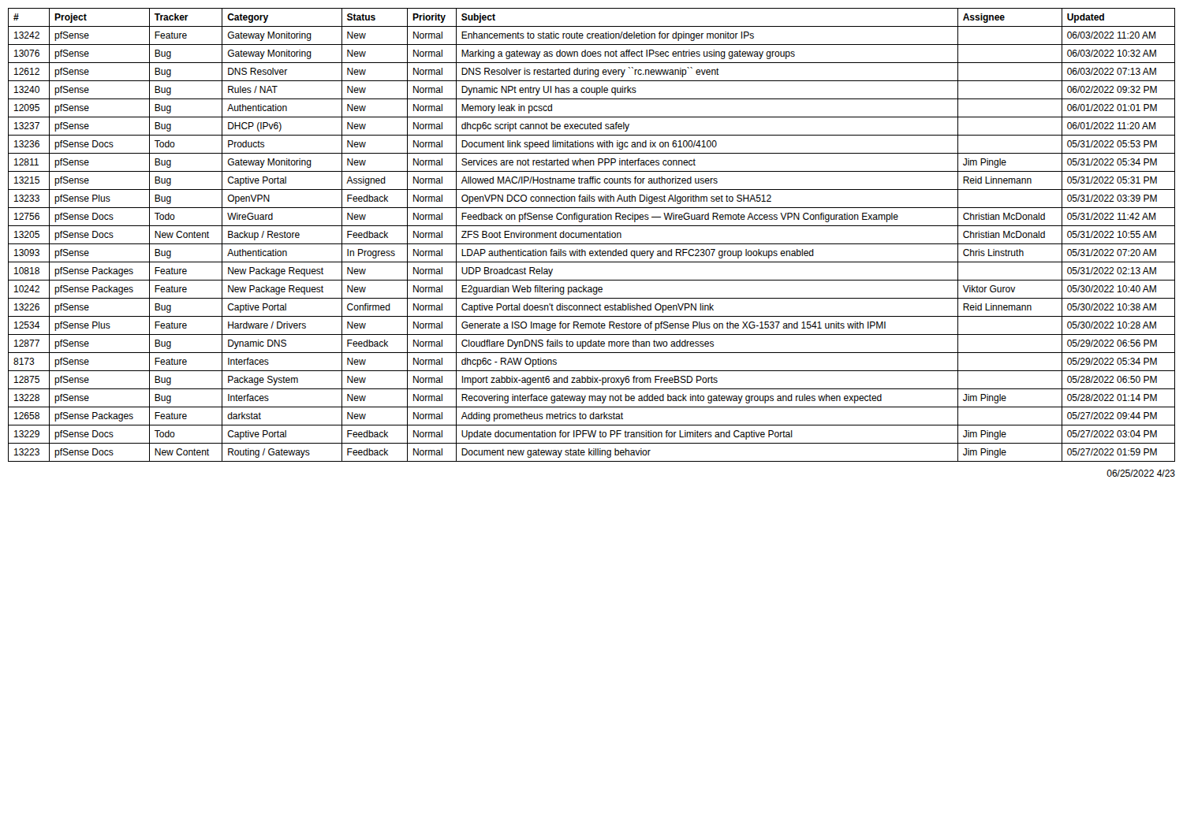| # | Project | Tracker | Category | Status | Priority | Subject | Assignee | Updated |
| --- | --- | --- | --- | --- | --- | --- | --- | --- |
| 13242 | pfSense | Feature | Gateway Monitoring | New | Normal | Enhancements to static route creation/deletion for dpinger monitor IPs | | 06/03/2022 11:20 AM |
| 13076 | pfSense | Bug | Gateway Monitoring | New | Normal | Marking a gateway as down does not affect IPsec entries using gateway groups | | 06/03/2022 10:32 AM |
| 12612 | pfSense | Bug | DNS Resolver | New | Normal | DNS Resolver is restarted during every ``rc.newwanip`` event | | 06/03/2022 07:13 AM |
| 13240 | pfSense | Bug | Rules / NAT | New | Normal | Dynamic NPt entry UI has a couple quirks | | 06/02/2022 09:32 PM |
| 12095 | pfSense | Bug | Authentication | New | Normal | Memory leak in pcscd | | 06/01/2022 01:01 PM |
| 13237 | pfSense | Bug | DHCP (IPv6) | New | Normal | dhcp6c script cannot be executed safely | | 06/01/2022 11:20 AM |
| 13236 | pfSense Docs | Todo | Products | New | Normal | Document link speed limitations with igc and ix on 6100/4100 | | 05/31/2022 05:53 PM |
| 12811 | pfSense | Bug | Gateway Monitoring | New | Normal | Services are not restarted when PPP interfaces connect | Jim Pingle | 05/31/2022 05:34 PM |
| 13215 | pfSense | Bug | Captive Portal | Assigned | Normal | Allowed MAC/IP/Hostname traffic counts for authorized users | Reid Linnemann | 05/31/2022 05:31 PM |
| 13233 | pfSense Plus | Bug | OpenVPN | Feedback | Normal | OpenVPN DCO connection fails with Auth Digest Algorithm set to SHA512 | | 05/31/2022 03:39 PM |
| 12756 | pfSense Docs | Todo | WireGuard | New | Normal | Feedback on pfSense Configuration Recipes — WireGuard Remote Access VPN Configuration Example | Christian McDonald | 05/31/2022 11:42 AM |
| 13205 | pfSense Docs | New Content | Backup / Restore | Feedback | Normal | ZFS Boot Environment documentation | Christian McDonald | 05/31/2022 10:55 AM |
| 13093 | pfSense | Bug | Authentication | In Progress | Normal | LDAP authentication fails with extended query and RFC2307 group lookups enabled | Chris Linstruth | 05/31/2022 07:20 AM |
| 10818 | pfSense Packages | Feature | New Package Request | New | Normal | UDP Broadcast Relay | | 05/31/2022 02:13 AM |
| 10242 | pfSense Packages | Feature | New Package Request | New | Normal | E2guardian Web filtering package | Viktor Gurov | 05/30/2022 10:40 AM |
| 13226 | pfSense | Bug | Captive Portal | Confirmed | Normal | Captive Portal doesn't disconnect established OpenVPN link | Reid Linnemann | 05/30/2022 10:38 AM |
| 12534 | pfSense Plus | Feature | Hardware / Drivers | New | Normal | Generate a ISO Image for Remote Restore of pfSense Plus on the XG-1537 and 1541 units with IPMI | | 05/30/2022 10:28 AM |
| 12877 | pfSense | Bug | Dynamic DNS | Feedback | Normal | Cloudflare DynDNS fails to update more than two addresses | | 05/29/2022 06:56 PM |
| 8173 | pfSense | Feature | Interfaces | New | Normal | dhcp6c - RAW Options | | 05/29/2022 05:34 PM |
| 12875 | pfSense | Bug | Package System | New | Normal | Import zabbix-agent6 and zabbix-proxy6 from FreeBSD Ports | | 05/28/2022 06:50 PM |
| 13228 | pfSense | Bug | Interfaces | New | Normal | Recovering interface gateway may not be added back into gateway groups and rules when expected | Jim Pingle | 05/28/2022 01:14 PM |
| 12658 | pfSense Packages | Feature | darkstat | New | Normal | Adding prometheus metrics to darkstat | | 05/27/2022 09:44 PM |
| 13229 | pfSense Docs | Todo | Captive Portal | Feedback | Normal | Update documentation for IPFW to PF transition for Limiters and Captive Portal | Jim Pingle | 05/27/2022 03:04 PM |
| 13223 | pfSense Docs | New Content | Routing / Gateways | Feedback | Normal | Document new gateway state killing behavior | Jim Pingle | 05/27/2022 01:59 PM |
06/25/2022 4/23